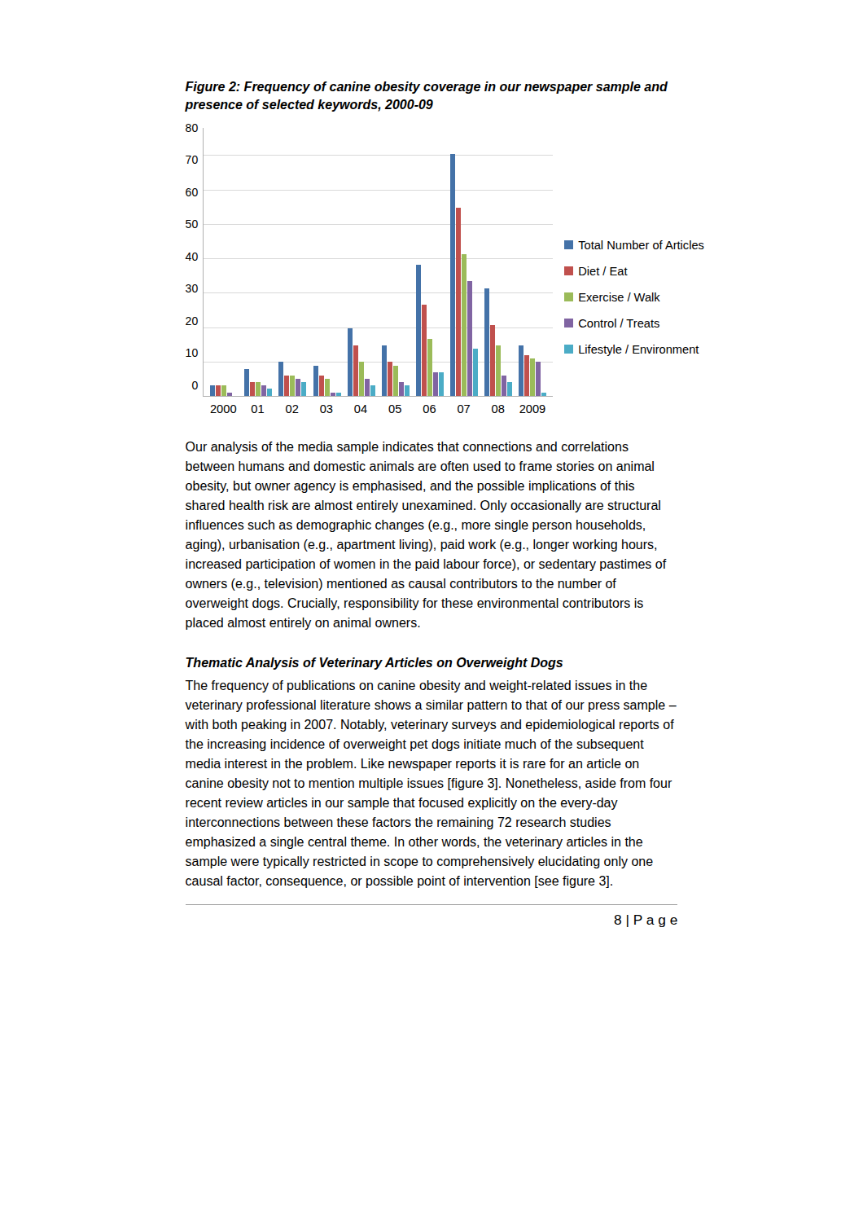Figure 2: Frequency of canine obesity coverage in our newspaper sample and presence of selected keywords, 2000-09
80 70 60 50 40 30 20 10 0
2000 01 02 03 04 05 06 07 08 2009
Total Number of Articles
Diet / Eat
Exercise / Walk
Control / Treats
Lifestyle / Environment
Our analysis of the media sample indicates that connections and correlations between humans and domestic animals are often used to frame stories on animal obesity, but owner agency is emphasised, and the possible implications of this shared health risk are almost entirely unexamined. Only occasionally are structural influences such as demographic changes (e.g., more single person households, aging), urbanisation (e.g., apartment living), paid work (e.g., longer working hours, increased participation of women in the paid labour force), or sedentary pastimes of owners (e.g., television) mentioned as causal contributors to the number of overweight dogs. Crucially, responsibility for these environmental contributors is placed almost entirely on animal owners.
Thematic Analysis of Veterinary Articles on Overweight Dogs
The frequency of publications on canine obesity and weight-related issues in the veterinary professional literature shows a similar pattern to that of our press sample – with both peaking in 2007. Notably, veterinary surveys and epidemiological reports of the increasing incidence of overweight pet dogs initiate much of the subsequent media interest in the problem. Like newspaper reports it is rare for an article on canine obesity not to mention multiple issues [figure 3]. Nonetheless, aside from four recent review articles in our sample that focused explicitly on the every-day interconnections between these factors the remaining 72 research studies emphasized a single central theme. In other words, the veterinary articles in the sample were typically restricted in scope to comprehensively elucidating only one causal factor, consequence, or possible point of intervention [see figure 3].
8 | P a g e